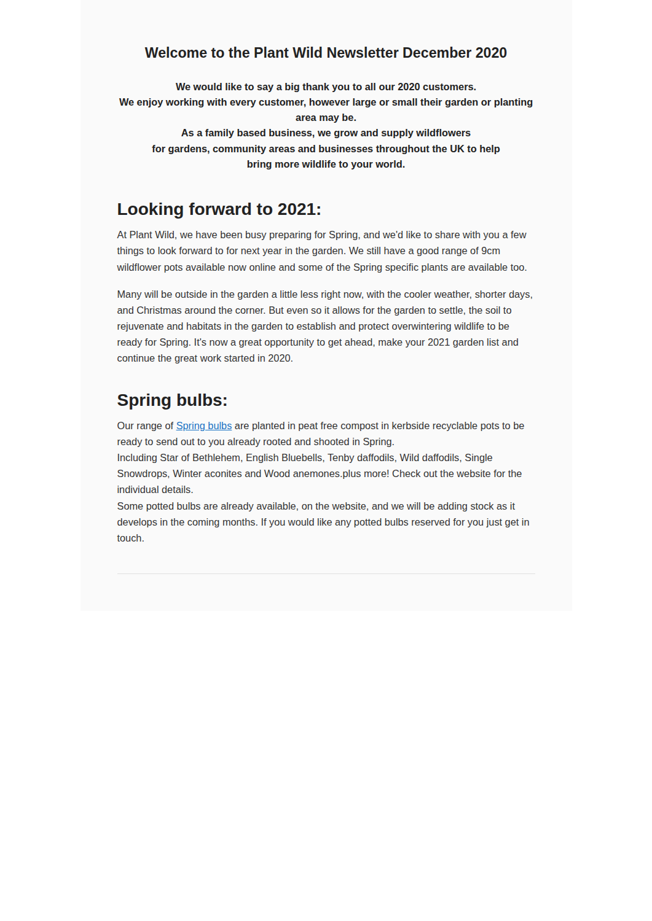Welcome to the Plant Wild Newsletter December 2020
We would like to say a big thank you to all our 2020 customers.
We enjoy working with every customer, however large or small their garden or planting area may be.
As a family based business, we grow and supply wildflowers
for gardens, community areas and businesses throughout the UK to help
bring more wildlife to your world.
Looking forward to 2021:
At Plant Wild, we have been busy preparing for Spring, and we'd like to share with you a few things to look forward to for next year in the garden. We still have a good range of 9cm wildflower pots available now online and some of the Spring specific plants are available too.
Many will be outside in the garden a little less right now, with the cooler weather, shorter days, and Christmas around the corner. But even so it allows for the garden to settle, the soil to rejuvenate and habitats in the garden to establish and protect overwintering wildlife to be ready for Spring. It's now a great opportunity to get ahead, make your 2021 garden list and continue the great work started in 2020.
Spring bulbs:
Our range of Spring bulbs are planted in peat free compost in kerbside recyclable pots to be ready to send out to you already rooted and shooted in Spring.
Including Star of Bethlehem, English Bluebells, Tenby daffodils, Wild daffodils, Single Snowdrops, Winter aconites and Wood anemones.plus more! Check out the website for the individual details.
Some potted bulbs are already available, on the website, and we will be adding stock as it develops in the coming months. If you would like any potted bulbs reserved for you just get in touch.